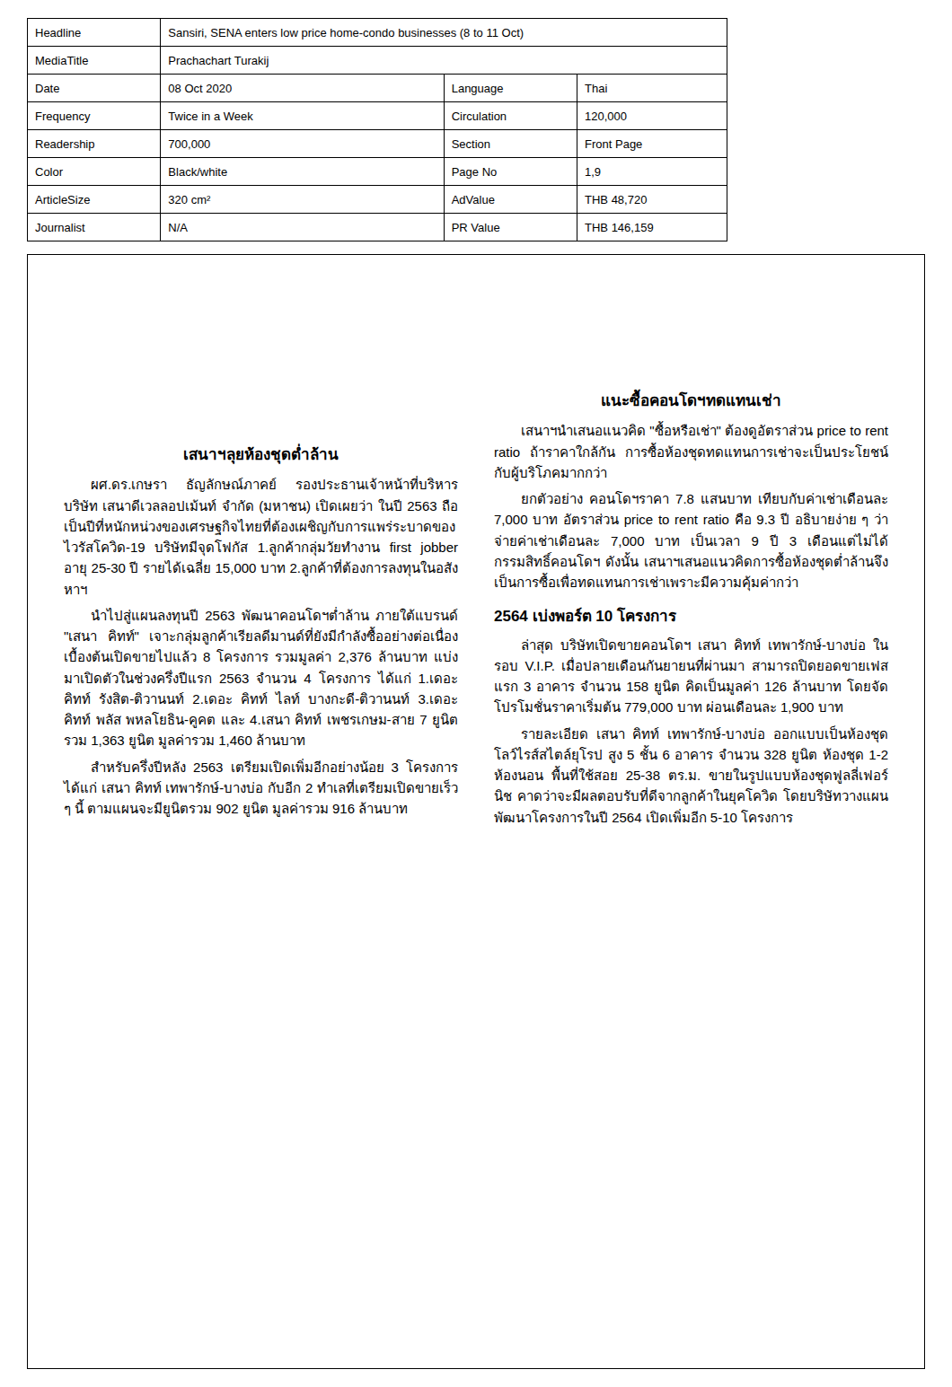| Headline | Sansiri, SENA enters low price home-condo businesses (8 to 11 Oct) |
| MediaTitle | Prachachart Turakij |
| Date | 08 Oct 2020 | Language | Thai |
| Frequency | Twice in a Week | Circulation | 120,000 |
| Readership | 700,000 | Section | Front Page |
| Color | Black/white | Page No | 1,9 |
| ArticleSize | 320 cm² | AdValue | THB 48,720 |
| Journalist | N/A | PR Value | THB 146,159 |
เสนาฯลุยห้องชุดต่ำล้าน
ผศ.ดร.เกษรา ธัญลักษณ์ภาคย์ รองประธานเจ้าหน้าที่บริหาร บริษัท เสนาดีเวลลอปเม้นท์ จำกัด (มหาชน) เปิดเผยว่า ในปี 2563 ถือเป็นปีที่หนักหน่วงของเศรษฐกิจไทยที่ต้องเผชิญกับการแพร่ระบาดของไวรัสโควิด-19 บริษัทมีจุดโฟกัส 1.ลูกค้ากลุ่มวัยทำงาน first jobber อายุ 25-30 ปี รายได้เฉลี่ย 15,000 บาท 2.ลูกค้าที่ต้องการลงทุนในอสังหาฯ
นำไปสู่แผนลงทุนปี 2563 พัฒนาคอนโดฯต่ำล้าน ภายใต้แบรนด์ "เสนา คิทท์" เจาะกลุ่มลูกค้าเรียลดีมานด์ที่ยังมีกำลังซื้ออย่างต่อเนื่อง เบื้องต้นเปิดขายไปแล้ว 8 โครงการ รวมมูลค่า 2,376 ล้านบาท แบ่งมาเปิดตัวในช่วงครึ่งปีแรก 2563 จำนวน 4 โครงการ ได้แก่ 1.เดอะ คิทท์ รังสิต-ติวานนท์ 2.เดอะ คิทท์ ไลท์ บางกะดี-ติวานนท์ 3.เดอะ คิทท์ พลัส พหลโยธิน-คูคต และ 4.เสนา คิทท์ เพชรเกษม-สาย 7 ยูนิตรวม 1,363 ยูนิต มูลค่ารวม 1,460 ล้านบาท
สำหรับครึ่งปีหลัง 2563 เตรียมเปิดเพิ่มอีกอย่างน้อย 3 โครงการ ได้แก่ เสนา คิทท์ เทพารักษ์-บางบ่อ กับอีก 2 ทำเลที่เตรียมเปิดขายเร็ว ๆ นี้ ตามแผนจะมียูนิตรวม 902 ยูนิต มูลค่ารวม 916 ล้านบาท
แนะซื้อคอนโดฯทดแทนเช่า
เสนาฯนำเสนอแนวคิด "ซื้อหรือเช่า" ต้องดูอัตราส่วน price to rent ratio ถ้าราคาใกล้กัน การซื้อห้องชุดทดแทนการเช่าจะเป็นประโยชน์กับผู้บริโภคมากกว่า
ยกตัวอย่าง คอนโดฯราคา 7.8 แสนบาท เทียบกับค่าเช่าเดือนละ 7,000 บาท อัตราส่วน price to rent ratio คือ 9.3 ปี อธิบายง่าย ๆ ว่า จ่ายค่าเช่าเดือนละ 7,000 บาท เป็นเวลา 9 ปี 3 เดือนแต่ไม่ได้กรรมสิทธิ์คอนโดฯ ดังนั้น เสนาฯเสนอแนวคิดการซื้อห้องชุดต่ำล้านจึงเป็นการซื้อเพื่อทดแทนการเช่าเพราะมีความคุ้มค่ากว่า
2564 เบ่งพอร์ต 10 โครงการ
ล่าสุด บริษัทเปิดขายคอนโดฯ เสนา คิทท์ เทพารักษ์-บางบ่อ ในรอบ V.I.P. เมื่อปลายเดือนกันยายนที่ผ่านมา สามารถปิดยอดขายเฟสแรก 3 อาคาร จำนวน 158 ยูนิต คิดเป็นมูลค่า 126 ล้านบาท โดยจัดโปรโมชั่นราคาเริ่มต้น 779,000 บาท ผ่อนเดือนละ 1,900 บาท
รายละเอียด เสนา คิทท์ เทพารักษ์-บางบ่อ ออกแบบเป็นห้องชุดโลว์ไรส์สไตล์ยุโรป สูง 5 ชั้น 6 อาคาร จำนวน 328 ยูนิต ห้องชุด 1-2 ห้องนอน พื้นที่ใช้สอย 25-38 ตร.ม. ขายในรูปแบบห้องชุดฟูลลี่เฟอร์นิช คาดว่าจะมีผลตอบรับที่ดีจากลูกค้าในยุคโควิด โดยบริษัทวางแผนพัฒนาโครงการในปี 2564 เปิดเพิ่มอีก 5-10 โครงการ